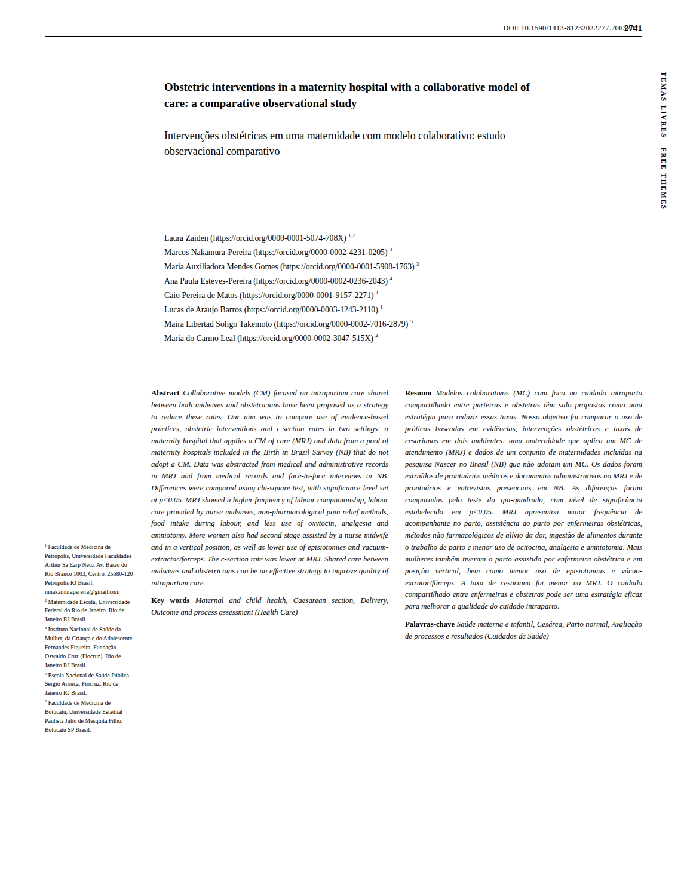2741
DOI: 10.1590/1413-81232022277.20632021
TEMAS LIVRES FREE THEMES
Obstetric interventions in a maternity hospital with a collaborative model of care: a comparative observational study
Intervenções obstétricas em uma maternidade com modelo colaborativo: estudo observacional comparativo
Laura Zaiden (https://orcid.org/0000-0001-5074-708X) 1,2
Marcos Nakamura-Pereira (https://orcid.org/0000-0002-4231-0205) 3
Maria Auxiliadora Mendes Gomes (https://orcid.org/0000-0001-5908-1763) 3
Ana Paula Esteves-Pereira (https://orcid.org/0000-0002-0236-2043) 4
Caio Pereira de Matos (https://orcid.org/0000-0001-9157-2271) 1
Lucas de Araujo Barros (https://orcid.org/0000-0003-1243-2110) 1
Maíra Libertad Soligo Takemoto (https://orcid.org/0000-0002-7016-2879) 5
Maria do Carmo Leal (https://orcid.org/0000-0002-3047-515X) 4
1 Faculdade de Medicina de Petrópolis, Universidade Faculdades Arthur Sá Earp Neto. Av. Barão do Rio Branco 1003, Centro. 25680-120 Petrópolis RJ Brasil. mnakamurapereira@gmail.com
2 Maternidade Escola, Universidade Federal do Rio de Janeiro. Rio de Janeiro RJ Brasil.
3 Instituto Nacional de Saúde da Mulher, da Criança e do Adolescente Fernandes Figueira, Fundação Oswaldo Cruz (Fiocruz). Rio de Janeiro RJ Brasil.
4 Escola Nacional de Saúde Pública Sergio Arouca, Fiocruz. Rio de Janeiro RJ Brasil.
5 Faculdade de Medicina de Botucatu, Universidade Estadual Paulista Júlio de Mesquita Filho. Botucatu SP Brasil.
Abstract Collaborative models (CM) focused on intrapartum care shared between both midwives and obstetricians have been proposed as a strategy to reduce these rates. Our aim was to compare use of evidence-based practices, obstetric interventions and c-section rates in two settings: a maternity hospital that applies a CM of care (MRJ) and data from a pool of maternity hospitals included in the Birth in Brazil Survey (NB) that do not adopt a CM. Data was abstracted from medical and administrative records in MRJ and from medical records and face-to-face interviews in NB. Differences were compared using chi-square test, with significance level set at p<0.05. MRJ showed a higher frequency of labour companionship, labour care provided by nurse midwives, non-pharmacological pain relief methods, food intake during labour, and less use of oxytocin, analgesia and amniotomy. More women also had second stage assisted by a nurse midwife and in a vertical position, as well as lower use of episiotomies and vacuum-extractor/forceps. The c-section rate was lower at MRJ. Shared care between midwives and obstetricians can be an effective strategy to improve quality of intrapartum care.
Key words Maternal and child health, Caesarean section, Delivery, Outcome and process assessment (Health Care)
Resumo Modelos colaborativos (MC) com foco no cuidado intraparto compartilhado entre parteiras e obstetras têm sido propostos como uma estratégia para reduzir essas taxas. Nosso objetivo foi comparar o uso de práticas baseadas em evidências, intervenções obstétricas e taxas de cesarianas em dois ambientes: uma maternidade que aplica um MC de atendimento (MRJ) e dados de um conjunto de maternidades incluídas na pesquisa Nascer no Brasil (NB) que não adotam um MC. Os dados foram extraídos de prontuários médicos e documentos administrativos no MRJ e de prontuários e entrevistas presenciais em NB. As diferenças foram comparadas pelo teste do qui-quadrado, com nível de significância estabelecido em p<0,05. MRJ apresentou maior frequência de acompanhante no parto, assistência ao parto por enfermeiras obstétricas, métodos não farmacológicos de alívio da dor, ingestão de alimentos durante o trabalho de parto e menor uso de ocitocina, analgesia e amniotomia. Mais mulheres também tiveram o parto assistido por enfermeira obstétrica e em posição vertical, bem como menor uso de episiotomias e vácuo-extrator/fórceps. A taxa de cesariana foi menor no MRJ. O cuidado compartilhado entre enfermeiras e obstetras pode ser uma estratégia eficaz para melhorar a qualidade do cuidado intraparto.
Palavras-chave Saúde materna e infantil, Cesárea, Parto normal, Avaliação de processos e resultados (Cuidados de Saúde)